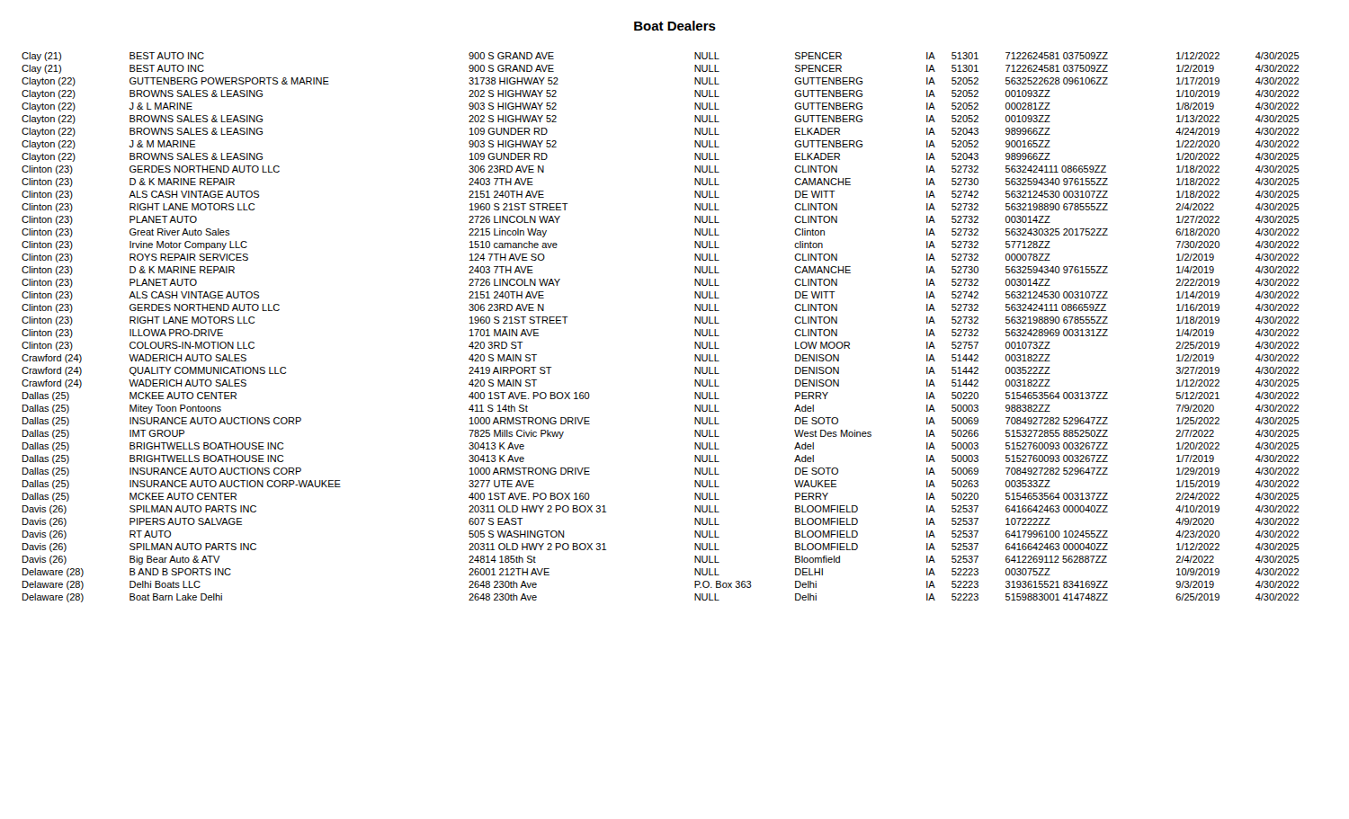Boat Dealers
| Clay (21) | BEST AUTO INC | 900 S GRAND AVE | NULL | SPENCER | IA | 51301 | 7122624581 037509ZZ | 1/12/2022 | 4/30/2025 |
| Clay (21) | BEST AUTO INC | 900 S GRAND AVE | NULL | SPENCER | IA | 51301 | 7122624581 037509ZZ | 1/2/2019 | 4/30/2022 |
| Clayton (22) | GUTTENBERG POWERSPORTS & MARINE | 31738 HIGHWAY 52 | NULL | GUTTENBERG | IA | 52052 | 5632522628 096106ZZ | 1/17/2019 | 4/30/2022 |
| Clayton (22) | BROWNS SALES & LEASING | 202 S HIGHWAY 52 | NULL | GUTTENBERG | IA | 52052 | 001093ZZ | 1/10/2019 | 4/30/2022 |
| Clayton (22) | J & L MARINE | 903 S HIGHWAY 52 | NULL | GUTTENBERG | IA | 52052 | 000281ZZ | 1/8/2019 | 4/30/2022 |
| Clayton (22) | BROWNS SALES & LEASING | 202 S HIGHWAY 52 | NULL | GUTTENBERG | IA | 52052 | 001093ZZ | 1/13/2022 | 4/30/2025 |
| Clayton (22) | BROWNS SALES & LEASING | 109 GUNDER RD | NULL | ELKADER | IA | 52043 | 989966ZZ | 4/24/2019 | 4/30/2022 |
| Clayton (22) | J & M MARINE | 903 S HIGHWAY 52 | NULL | GUTTENBERG | IA | 52052 | 900165ZZ | 1/22/2020 | 4/30/2022 |
| Clayton (22) | BROWNS SALES & LEASING | 109 GUNDER RD | NULL | ELKADER | IA | 52043 | 989966ZZ | 1/20/2022 | 4/30/2025 |
| Clinton (23) | GERDES NORTHEND AUTO LLC | 306 23RD AVE N | NULL | CLINTON | IA | 52732 | 5632424111 086659ZZ | 1/18/2022 | 4/30/2025 |
| Clinton (23) | D & K MARINE REPAIR | 2403 7TH AVE | NULL | CAMANCHE | IA | 52730 | 5632594340 976155ZZ | 1/18/2022 | 4/30/2025 |
| Clinton (23) | ALS CASH VINTAGE AUTOS | 2151 240TH AVE | NULL | DE WITT | IA | 52742 | 5632124530 003107ZZ | 1/18/2022 | 4/30/2025 |
| Clinton (23) | RIGHT LANE MOTORS LLC | 1960 S 21ST STREET | NULL | CLINTON | IA | 52732 | 5632198890 678555ZZ | 2/4/2022 | 4/30/2025 |
| Clinton (23) | PLANET AUTO | 2726 LINCOLN WAY | NULL | CLINTON | IA | 52732 | 003014ZZ | 1/27/2022 | 4/30/2025 |
| Clinton (23) | Great River Auto Sales | 2215 Lincoln Way | NULL | Clinton | IA | 52732 | 5632430325 201752ZZ | 6/18/2020 | 4/30/2022 |
| Clinton (23) | Irvine Motor Company LLC | 1510 camanche ave | NULL | clinton | IA | 52732 | 577128ZZ | 7/30/2020 | 4/30/2022 |
| Clinton (23) | ROYS REPAIR SERVICES | 124 7TH AVE SO | NULL | CLINTON | IA | 52732 | 000078ZZ | 1/2/2019 | 4/30/2022 |
| Clinton (23) | D & K MARINE REPAIR | 2403 7TH AVE | NULL | CAMANCHE | IA | 52730 | 5632594340 976155ZZ | 1/4/2019 | 4/30/2022 |
| Clinton (23) | PLANET AUTO | 2726 LINCOLN WAY | NULL | CLINTON | IA | 52732 | 003014ZZ | 2/22/2019 | 4/30/2022 |
| Clinton (23) | ALS CASH VINTAGE AUTOS | 2151 240TH AVE | NULL | DE WITT | IA | 52742 | 5632124530 003107ZZ | 1/14/2019 | 4/30/2022 |
| Clinton (23) | GERDES NORTHEND AUTO LLC | 306 23RD AVE N | NULL | CLINTON | IA | 52732 | 5632424111 086659ZZ | 1/16/2019 | 4/30/2022 |
| Clinton (23) | RIGHT LANE MOTORS LLC | 1960 S 21ST STREET | NULL | CLINTON | IA | 52732 | 5632198890 678555ZZ | 1/18/2019 | 4/30/2022 |
| Clinton (23) | ILLOWA PRO-DRIVE | 1701 MAIN AVE | NULL | CLINTON | IA | 52732 | 5632428969 003131ZZ | 1/4/2019 | 4/30/2022 |
| Clinton (23) | COLOURS-IN-MOTION LLC | 420 3RD ST | NULL | LOW MOOR | IA | 52757 | 001073ZZ | 2/25/2019 | 4/30/2022 |
| Crawford (24) | WADERICH AUTO SALES | 420 S MAIN ST | NULL | DENISON | IA | 51442 | 003182ZZ | 1/2/2019 | 4/30/2022 |
| Crawford (24) | QUALITY COMMUNICATIONS LLC | 2419 AIRPORT ST | NULL | DENISON | IA | 51442 | 003522ZZ | 3/27/2019 | 4/30/2022 |
| Crawford (24) | WADERICH AUTO SALES | 420 S MAIN ST | NULL | DENISON | IA | 51442 | 003182ZZ | 1/12/2022 | 4/30/2025 |
| Dallas (25) | MCKEE AUTO CENTER | 400 1ST AVE. PO BOX 160 | NULL | PERRY | IA | 50220 | 5154653564 003137ZZ | 5/12/2021 | 4/30/2022 |
| Dallas (25) | Mitey Toon Pontoons | 411 S 14th St | NULL | Adel | IA | 50003 | 988382ZZ | 7/9/2020 | 4/30/2022 |
| Dallas (25) | INSURANCE AUTO AUCTIONS CORP | 1000 ARMSTRONG DRIVE | NULL | DE SOTO | IA | 50069 | 7084927282 529647ZZ | 1/25/2022 | 4/30/2025 |
| Dallas (25) | IMT GROUP | 7825 Mills Civic Pkwy | NULL | West Des Moines | IA | 50266 | 5153272855 885250ZZ | 2/7/2022 | 4/30/2025 |
| Dallas (25) | BRIGHTWELLS BOATHOUSE INC | 30413 K Ave | NULL | Adel | IA | 50003 | 5152760093 003267ZZ | 1/20/2022 | 4/30/2025 |
| Dallas (25) | BRIGHTWELLS BOATHOUSE INC | 30413 K Ave | NULL | Adel | IA | 50003 | 5152760093 003267ZZ | 1/7/2019 | 4/30/2022 |
| Dallas (25) | INSURANCE AUTO AUCTIONS CORP | 1000 ARMSTRONG DRIVE | NULL | DE SOTO | IA | 50069 | 7084927282 529647ZZ | 1/29/2019 | 4/30/2022 |
| Dallas (25) | INSURANCE AUTO AUCTION CORP-WAUKEE | 3277 UTE AVE | NULL | WAUKEE | IA | 50263 | 003533ZZ | 1/15/2019 | 4/30/2022 |
| Dallas (25) | MCKEE AUTO CENTER | 400 1ST AVE. PO BOX 160 | NULL | PERRY | IA | 50220 | 5154653564 003137ZZ | 2/24/2022 | 4/30/2025 |
| Davis (26) | SPILMAN AUTO PARTS INC | 20311 OLD HWY 2 PO BOX 31 | NULL | BLOOMFIELD | IA | 52537 | 6416642463 000040ZZ | 4/10/2019 | 4/30/2022 |
| Davis (26) | PIPERS AUTO SALVAGE | 607 S EAST | NULL | BLOOMFIELD | IA | 52537 | 107222ZZ | 4/9/2020 | 4/30/2022 |
| Davis (26) | RT AUTO | 505 S WASHINGTON | NULL | BLOOMFIELD | IA | 52537 | 6417996100 102455ZZ | 4/23/2020 | 4/30/2022 |
| Davis (26) | SPILMAN AUTO PARTS INC | 20311 OLD HWY 2 PO BOX 31 | NULL | BLOOMFIELD | IA | 52537 | 6416642463 000040ZZ | 1/12/2022 | 4/30/2025 |
| Davis (26) | Big Bear Auto & ATV | 24814 185th St | NULL | Bloomfield | IA | 52537 | 6412269112 562887ZZ | 2/4/2022 | 4/30/2025 |
| Delaware (28) | B AND B SPORTS INC | 26001 212TH AVE | NULL | DELHI | IA | 52223 | 003075ZZ | 10/9/2019 | 4/30/2022 |
| Delaware (28) | Delhi Boats LLC | 2648 230th Ave | P.O. Box 363 | Delhi | IA | 52223 | 3193615521 834169ZZ | 9/3/2019 | 4/30/2022 |
| Delaware (28) | Boat Barn Lake Delhi | 2648 230th Ave | NULL | Delhi | IA | 52223 | 5159883001 414748ZZ | 6/25/2019 | 4/30/2022 |